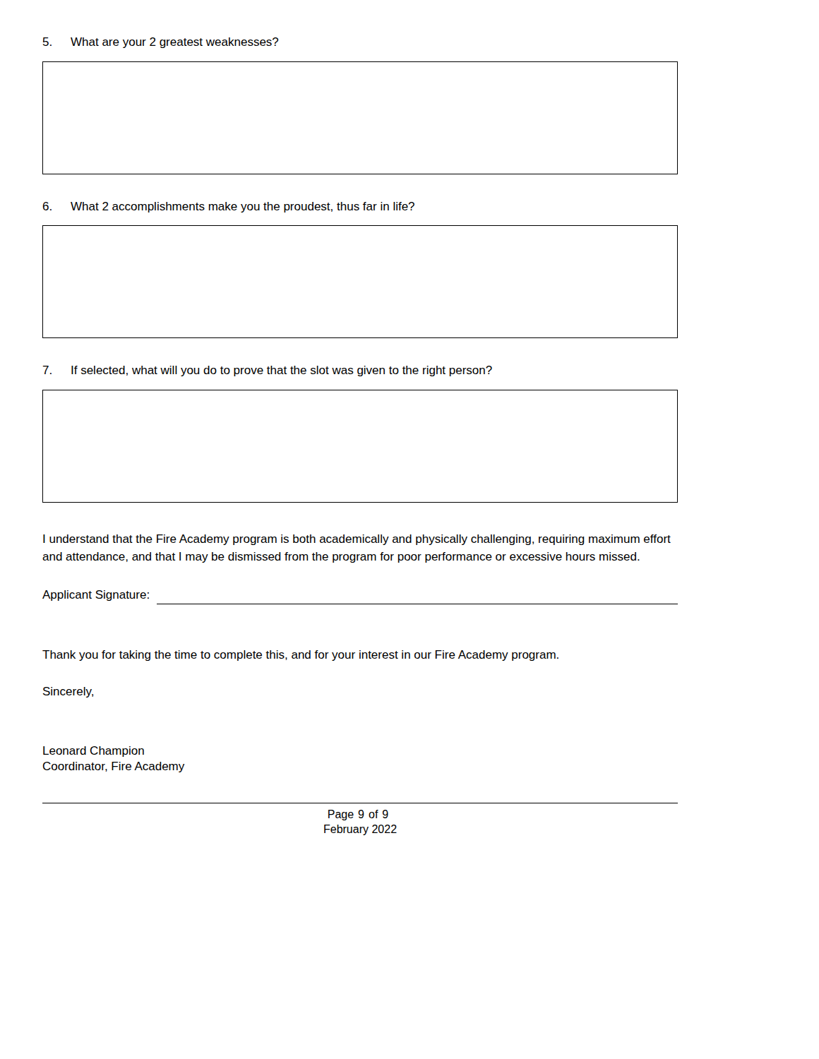5.
What are your 2 greatest weaknesses?
6.
What 2 accomplishments make you the proudest, thus far in life?
7.
If selected, what will you do to prove that the slot was given to the right person?
I understand that the Fire Academy program is both academically and physically challenging, requiring maximum effort and attendance, and that I may be dismissed from the program for poor performance or excessive hours missed.
Applicant Signature:
Thank you for taking the time to complete this, and for your interest in our Fire Academy program.
Sincerely,
Leonard Champion
Coordinator, Fire Academy
Page9of9
February 2022